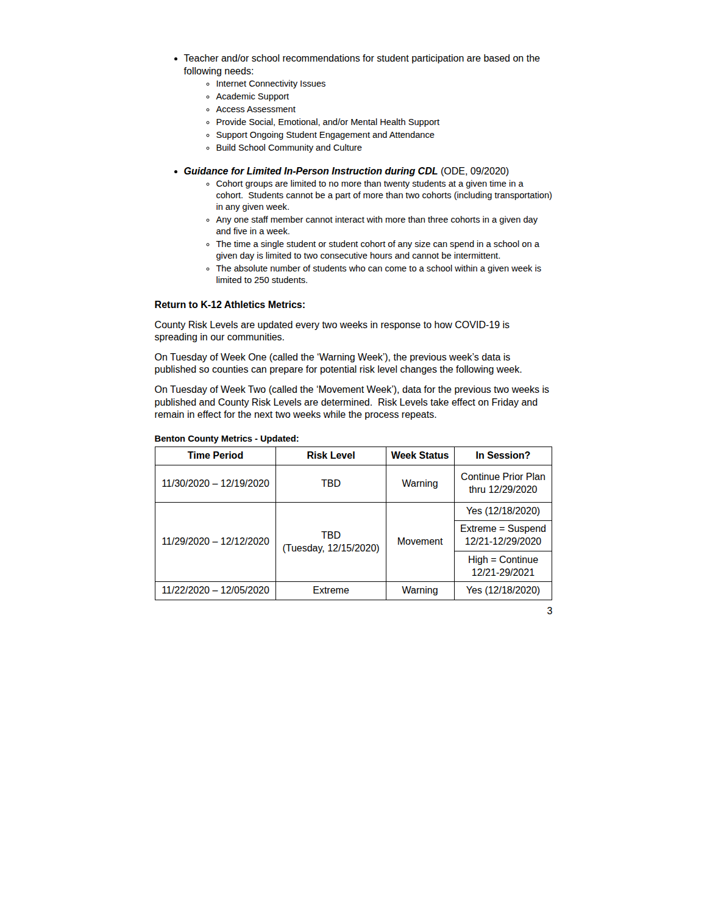Teacher and/or school recommendations for student participation are based on the following needs:
Internet Connectivity Issues
Academic Support
Access Assessment
Provide Social, Emotional, and/or Mental Health Support
Support Ongoing Student Engagement and Attendance
Build School Community and Culture
Guidance for Limited In-Person Instruction during CDL (ODE, 09/2020)
Cohort groups are limited to no more than twenty students at a given time in a cohort. Students cannot be a part of more than two cohorts (including transportation) in any given week.
Any one staff member cannot interact with more than three cohorts in a given day and five in a week.
The time a single student or student cohort of any size can spend in a school on a given day is limited to two consecutive hours and cannot be intermittent.
The absolute number of students who can come to a school within a given week is limited to 250 students.
Return to K-12 Athletics Metrics:
County Risk Levels are updated every two weeks in response to how COVID-19 is spreading in our communities.
On Tuesday of Week One (called the ‘Warning Week’), the previous week’s data is published so counties can prepare for potential risk level changes the following week.
On Tuesday of Week Two (called the ‘Movement Week’), data for the previous two weeks is published and County Risk Levels are determined. Risk Levels take effect on Friday and remain in effect for the next two weeks while the process repeats.
Benton County Metrics - Updated:
| Time Period | Risk Level | Week Status | In Session? |
| --- | --- | --- | --- |
| 11/30/2020 – 12/19/2020 | TBD | Warning | Continue Prior Plan thru 12/29/2020 |
| 11/29/2020 – 12/12/2020 | TBD (Tuesday, 12/15/2020) | Movement | Yes (12/18/2020) |
| Extreme = Suspend 12/21-12/29/2020 |
| High = Continue 12/21-29/2021 |
| 11/22/2020 – 12/05/2020 | Extreme | Warning | Yes (12/18/2020) |
3